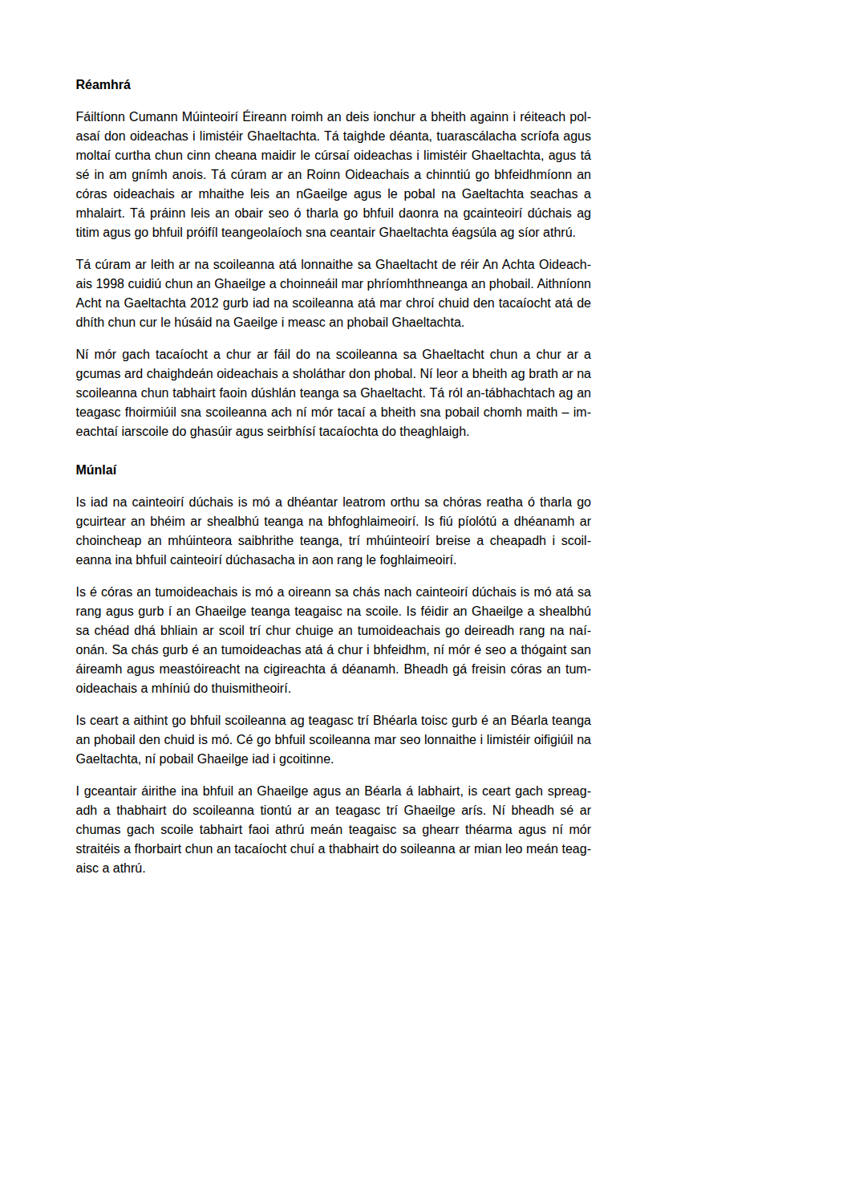Réamhrá
Fáiltíonn Cumann Múinteoirí Éireann roimh an deis ionchur a bheith againn i réiteach polasaí don oideachas i limistéir Ghaeltachta. Tá taighde déanta, tuarascálacha scríofa agus moltaí curtha chun cinn cheana maidir le cúrsaí oideachas i limistéir Ghaeltachta, agus tá sé in am gnímh anois. Tá cúram ar an Roinn Oideachais a chinntiú go bhfeidhmíonn an córas oideachais ar mhaithe leis an nGaeilge agus le pobal na Gaeltachta seachas a mhalairt. Tá práinn leis an obair seo ó tharla go bhfuil daonra na gcainteoirí dúchais ag titim agus go bhfuil próifíl teangeolaíoch sna ceantair Ghaeltachta éagsúla ag síor athrú.
Tá cúram ar leith ar na scoileanna atá lonnaithe sa Ghaeltacht de réir An Achta Oideachais 1998 cuidiú chun an Ghaeilge a choinneáil mar phríomhthneanga an phobail. Aithníonn Acht na Gaeltachta 2012 gurb iad na scoileanna atá mar chroí chuid den tacaíocht atá de dhíth chun cur le húsáid na Gaeilge i measc an phobail Ghaeltachta.
Ní mór gach tacaíocht a chur ar fáil do na scoileanna sa Ghaeltacht chun a chur ar a gcumas ard chaighdeán oideachais a sholáthar don phobal. Ní leor a bheith ag brath ar na scoileanna chun tabhairt faoin dúshlán teanga sa Ghaeltacht. Tá ról an-tábhachtach ag an teagasc fhoirmiúil sna scoileanna ach ní mór tacaí a bheith sna pobail chomh maith – imeachtaí iarscoile do ghasúir agus seirbhísí tacaíochta do theaghlaigh.
Múnlaí
Is iad na cainteoirí dúchais is mó a dhéantar leatrom orthu sa chóras reatha ó tharla go gcuirtear an bhéim ar shealbhú teanga na bhfoghlaimeoirí. Is fiú píolótú a dhéanamh ar choincheap an mhúinteora saibhrithe teanga, trí mhúinteoirí breise a cheapadh i scoileanna ina bhfuil cainteoirí dúchasacha in aon rang le foghlaimeoirí.
Is é córas an tumoideachais is mó a oireann sa chás nach cainteoirí dúchais is mó atá sa rang agus gurb í an Ghaeilge teanga teagaisc na scoile. Is féidir an Ghaeilge a shealbhú sa chéad dhá bhliain ar scoil trí chur chuige an tumoideachais go deireadh rang na naíonán. Sa chás gurb é an tumoideachas atá á chur i bhfeidhm, ní mór é seo a thógaint san áireamh agus meastóireacht na cigireachta á déanamh. Bheadh gá freisin córas an tumoideachais a mhíniú do thuismitheoirí.
Is ceart a aithint go bhfuil scoileanna ag teagasc trí Bhéarla toisc gurb é an Béarla teanga an phobail den chuid is mó. Cé go bhfuil scoileanna mar seo lonnaithe i limistéir oifigiúil na Gaeltachta, ní pobail Ghaeilge iad i gcoitinne.
I gceantair áirithe ina bhfuil an Ghaeilge agus an Béarla á labhairt, is ceart gach spreagadh a thabhairt do scoileanna tiontú ar an teagasc trí Ghaeilge arís. Ní bheadh sé ar chumas gach scoile tabhairt faoi athrú meán teagaisc sa ghearr théarma agus ní mór straitéis a fhorbairt chun an tacaíocht chuí a thabhairt do soileanna ar mian leo meán teagaisc a athrú.